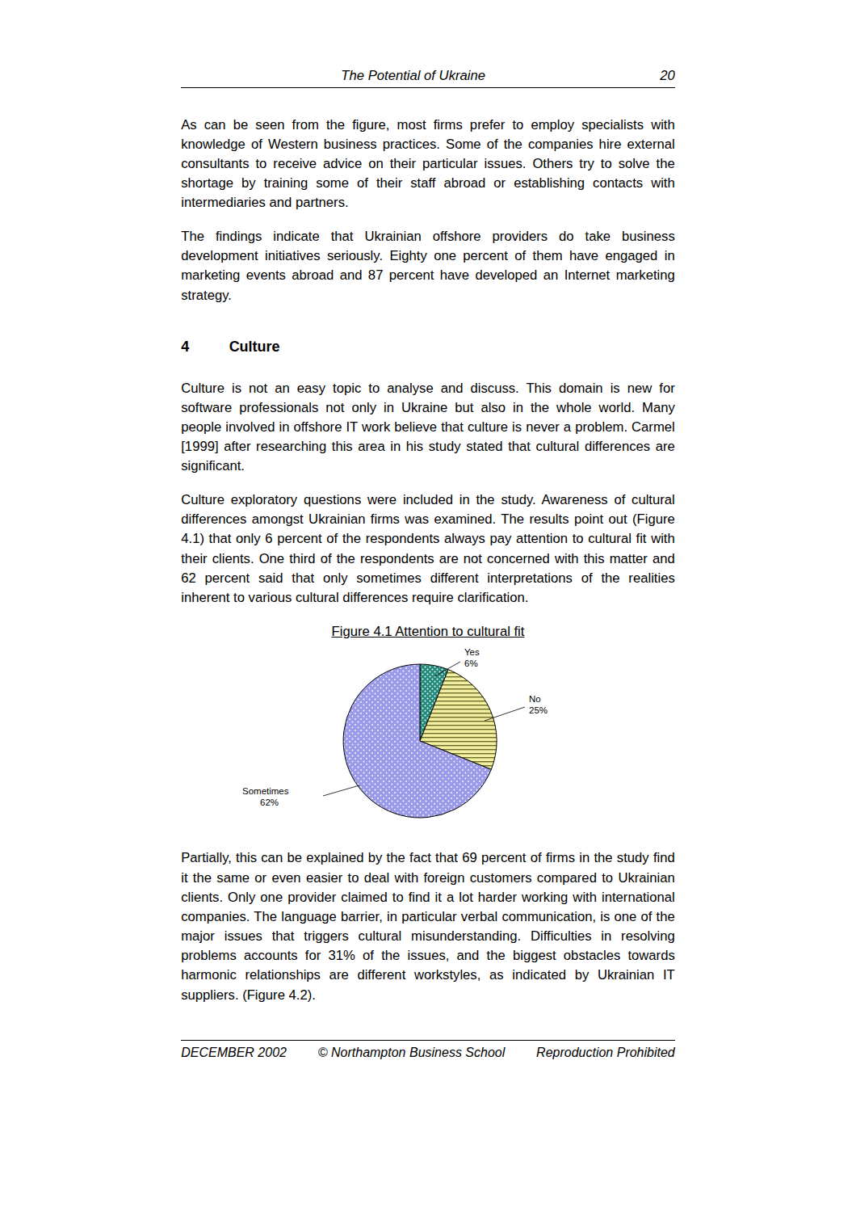The Potential of Ukraine
20
As can be seen from the figure, most firms prefer to employ specialists with knowledge of Western business practices. Some of the companies hire external consultants to receive advice on their particular issues. Others try to solve the shortage by training some of their staff abroad or establishing contacts with intermediaries and partners.
The findings indicate that Ukrainian offshore providers do take business development initiatives seriously. Eighty one percent of them have engaged in marketing events abroad and 87 percent have developed an Internet marketing strategy.
4 Culture
Culture is not an easy topic to analyse and discuss. This domain is new for software professionals not only in Ukraine but also in the whole world. Many people involved in offshore IT work believe that culture is never a problem. Carmel [1999] after researching this area in his study stated that cultural differences are significant.
Culture exploratory questions were included in the study. Awareness of cultural differences amongst Ukrainian firms was examined. The results point out (Figure 4.1) that only 6 percent of the respondents always pay attention to cultural fit with their clients. One third of the respondents are not concerned with this matter and 62 percent said that only sometimes different interpretations of the realities inherent to various cultural differences require clarification.
Figure 4.1 Attention to cultural fit
Yes 6% No 25% Sometimes 62%
Partially, this can be explained by the fact that 69 percent of firms in the study find it the same or even easier to deal with foreign customers compared to Ukrainian clients. Only one provider claimed to find it a lot harder working with international companies. The language barrier, in particular verbal communication, is one of the major issues that triggers cultural misunderstanding. Difficulties in resolving problems accounts for 31% of the issues, and the biggest obstacles towards harmonic relationships are different workstyles, as indicated by Ukrainian IT suppliers. (Figure 4.2).
DECEMBER 2002
© Northampton Business School
Reproduction Prohibited